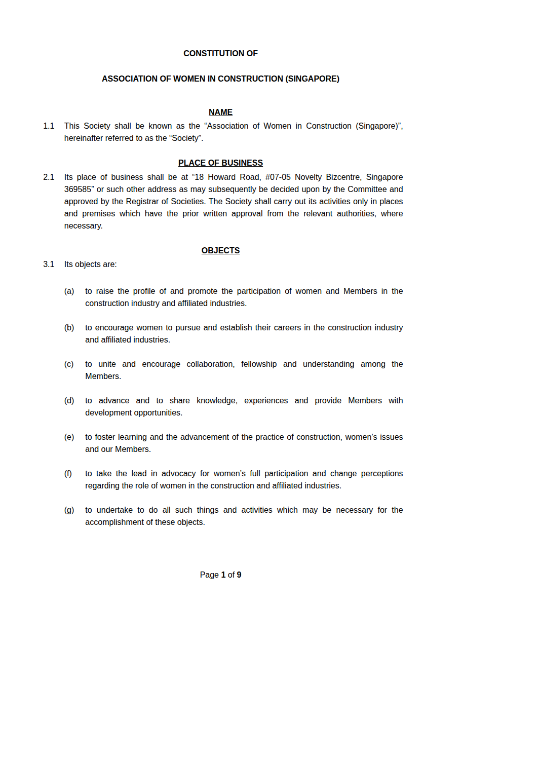CONSTITUTION OF
ASSOCIATION OF WOMEN IN CONSTRUCTION (SINGAPORE)
NAME
1.1
This Society shall be known as the “Association of Women in Construction (Singapore)”, hereinafter referred to as the “Society”.
PLACE OF BUSINESS
2.1
Its place of business shall be at “18 Howard Road, #07-05 Novelty Bizcentre, Singapore 369585” or such other address as may subsequently be decided upon by the Committee and approved by the Registrar of Societies. The Society shall carry out its activities only in places and premises which have the prior written approval from the relevant authorities, where necessary.
OBJECTS
3.1
Its objects are:
(a) to raise the profile of and promote the participation of women and Members in the construction industry and affiliated industries.
(b) to encourage women to pursue and establish their careers in the construction industry and affiliated industries.
(c) to unite and encourage collaboration, fellowship and understanding among the Members.
(d) to advance and to share knowledge, experiences and provide Members with development opportunities.
(e) to foster learning and the advancement of the practice of construction, women’s issues and our Members.
(f) to take the lead in advocacy for women’s full participation and change perceptions regarding the role of women in the construction and affiliated industries.
(g) to undertake to do all such things and activities which may be necessary for the accomplishment of these objects.
Page 1 of 9